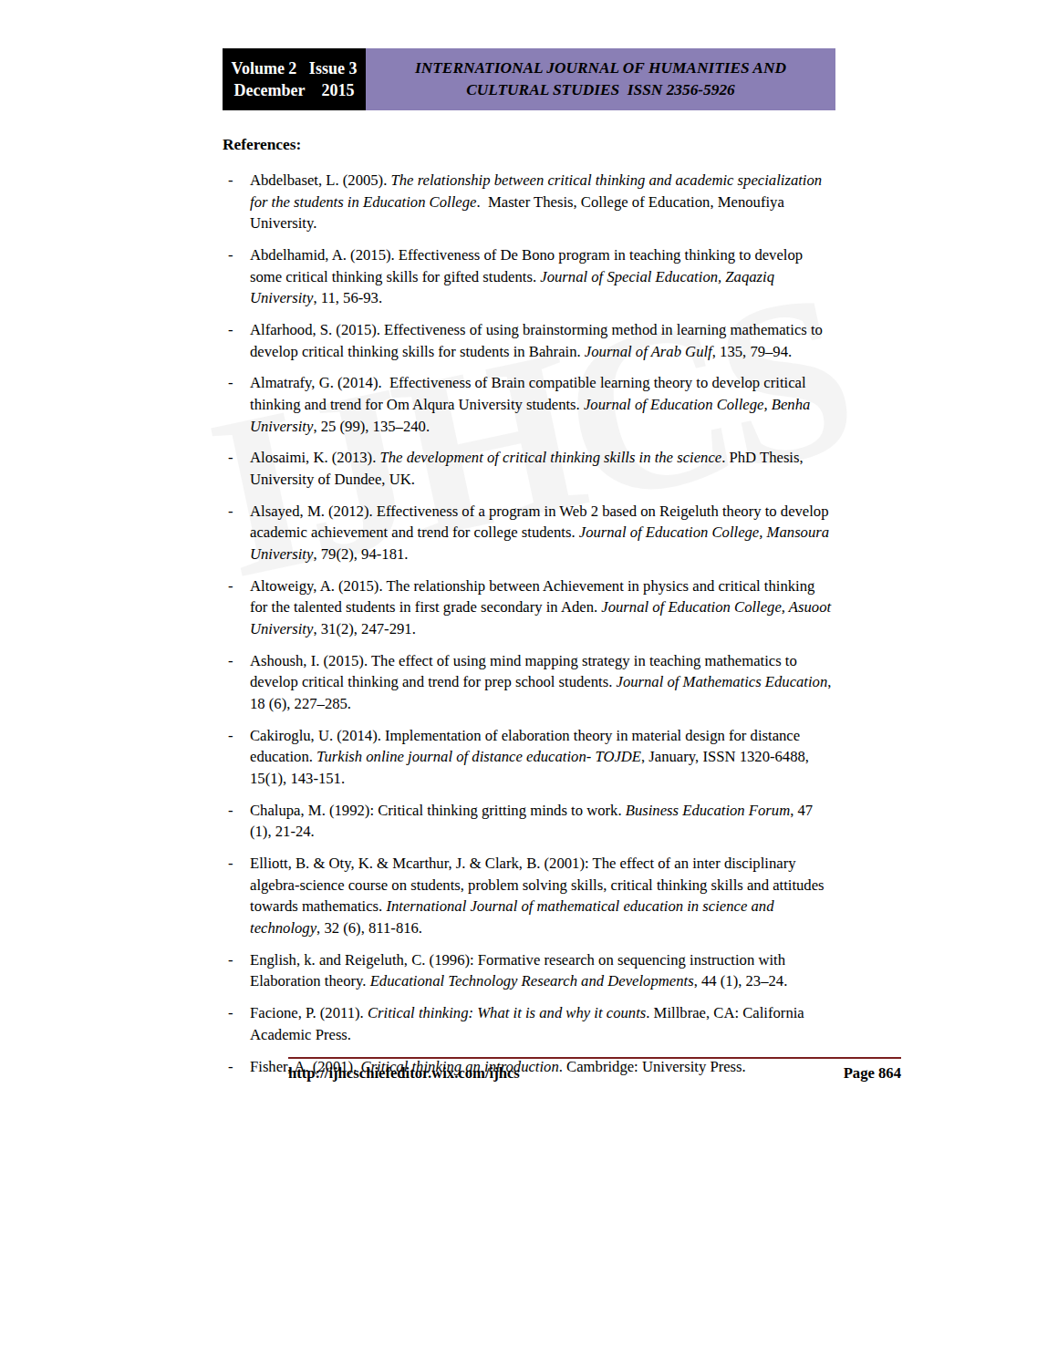IJHCS
Volume 2 Issue 3
December 2015
INTERNATIONAL JOURNAL OF HUMANITIES AND
CULTURAL STUDIES ISSN 2356-5926
References:
Abdelbaset, L. (2005). The relationship between critical thinking and academic specialization for the students in Education College. Master Thesis, College of Education, Menoufiya University.
Abdelhamid, A. (2015). Effectiveness of De Bono program in teaching thinking to develop some critical thinking skills for gifted students. Journal of Special Education, Zaqaziq University, 11, 56-93.
Alfarhood, S. (2015). Effectiveness of using brainstorming method in learning mathematics to develop critical thinking skills for students in Bahrain. Journal of Arab Gulf, 135, 79–94.
Almatrafy, G. (2014). Effectiveness of Brain compatible learning theory to develop critical thinking and trend for Om Alqura University students. Journal of Education College, Benha University, 25 (99), 135–240.
Alosaimi, K. (2013). The development of critical thinking skills in the science. PhD Thesis, University of Dundee, UK.
Alsayed, M. (2012). Effectiveness of a program in Web 2 based on Reigeluth theory to develop academic achievement and trend for college students. Journal of Education College, Mansoura University, 79(2), 94-181.
Altoweigy, A. (2015). The relationship between Achievement in physics and critical thinking for the talented students in first grade secondary in Aden. Journal of Education College, Asuoot University, 31(2), 247-291.
Ashoush, I. (2015). The effect of using mind mapping strategy in teaching mathematics to develop critical thinking and trend for prep school students. Journal of Mathematics Education, 18 (6), 227–285.
Cakiroglu, U. (2014). Implementation of elaboration theory in material design for distance education. Turkish online journal of distance education- TOJDE, January, ISSN 1320-6488, 15(1), 143-151.
Chalupa, M. (1992): Critical thinking gritting minds to work. Business Education Forum, 47 (1), 21-24.
Elliott, B. & Oty, K. & Mcarthur, J. & Clark, B. (2001): The effect of an inter disciplinary algebra-science course on students, problem solving skills, critical thinking skills and attitudes towards mathematics. International Journal of mathematical education in science and technology, 32 (6), 811-816.
English, k. and Reigeluth, C. (1996): Formative research on sequencing instruction with Elaboration theory. Educational Technology Research and Developments, 44 (1), 23–24.
Facione, P. (2011). Critical thinking: What it is and why it counts. Millbrae, CA: California Academic Press.
Fisher, A. (2001). Critical thinking an introduction. Cambridge: University Press.
http://ijhcschiefeditor.wix.com/ijhcs
Page 864